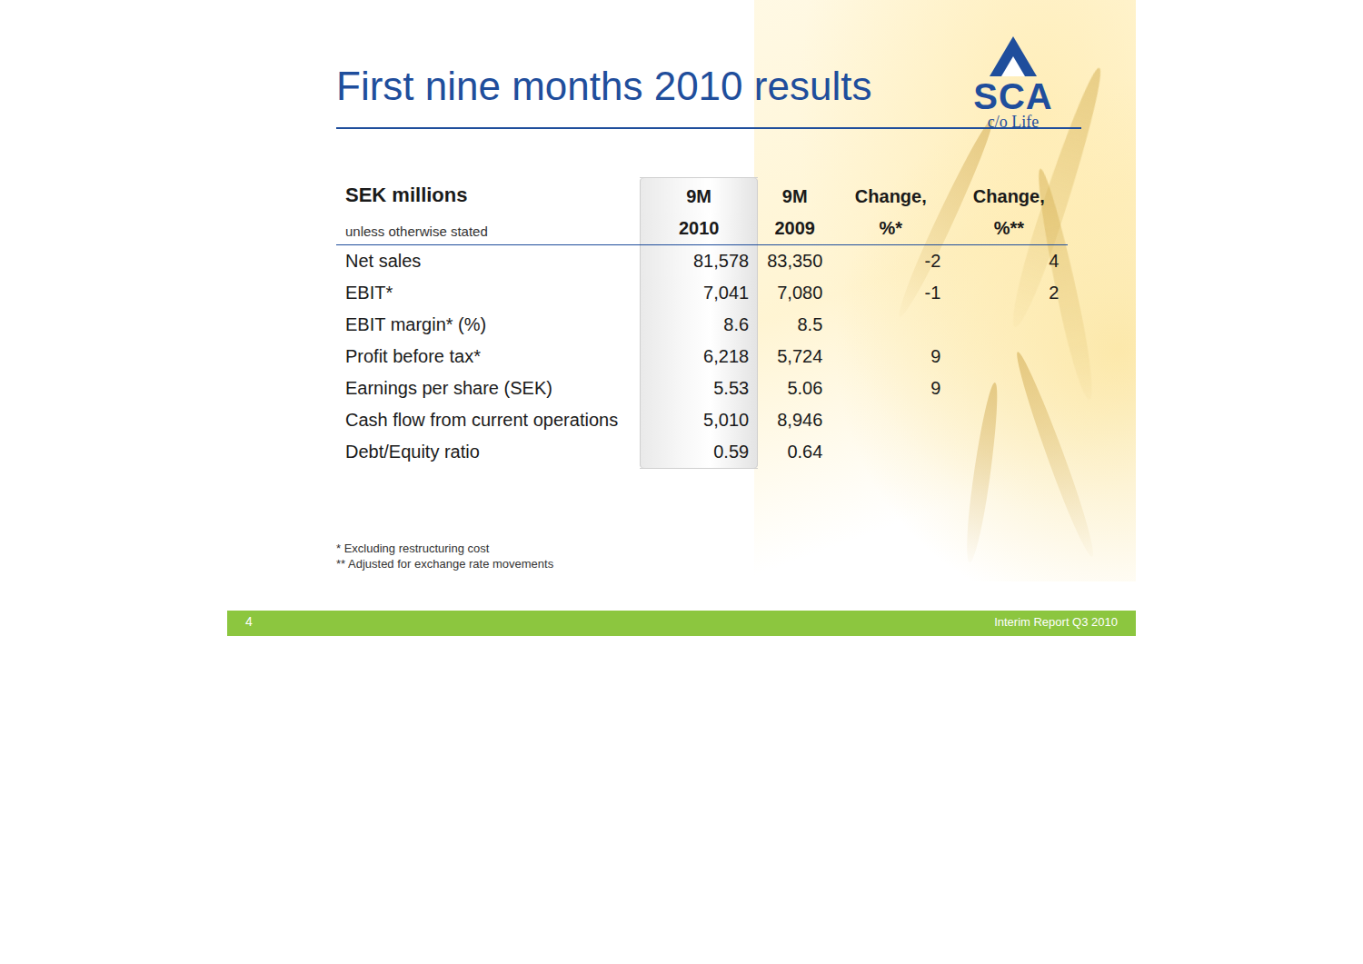SCA
c/o Life
First nine months 2010 results
| SEK millions | 9M | 9M | Change, | Change, |
| --- | --- | --- | --- | --- |
| unless otherwise stated | 2010 | 2009 | %* | %** |
| Net sales | 81,578 | 83,350 | -2 | 4 |
| EBIT* | 7,041 | 7,080 | -1 | 2 |
| EBIT margin* (%) | 8.6 | 8.5 | | |
| Profit before tax* | 6,218 | 5,724 | 9 | |
| Earnings per share (SEK) | 5.53 | 5.06 | 9 | |
| Cash flow from current operations | 5,010 | 8,946 | | |
| Debt/Equity ratio | 0.59 | 0.64 | | |
* Excluding restructuring cost
** Adjusted for exchange rate movements
4 Interim Report Q3 2010